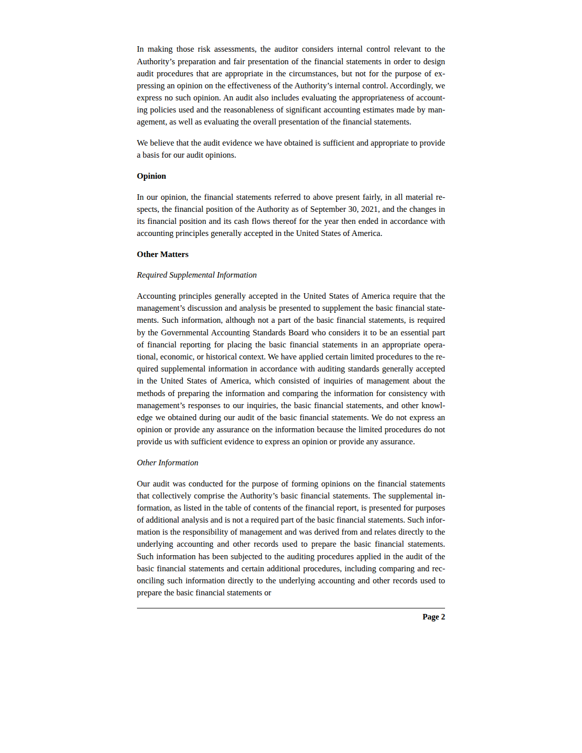In making those risk assessments, the auditor considers internal control relevant to the Authority’s preparation and fair presentation of the financial statements in order to design audit procedures that are appropriate in the circumstances, but not for the purpose of expressing an opinion on the effectiveness of the Authority’s internal control. Accordingly, we express no such opinion. An audit also includes evaluating the appropriateness of accounting policies used and the reasonableness of significant accounting estimates made by management, as well as evaluating the overall presentation of the financial statements.
We believe that the audit evidence we have obtained is sufficient and appropriate to provide a basis for our audit opinions.
Opinion
In our opinion, the financial statements referred to above present fairly, in all material respects, the financial position of the Authority as of September 30, 2021, and the changes in its financial position and its cash flows thereof for the year then ended in accordance with accounting principles generally accepted in the United States of America.
Other Matters
Required Supplemental Information
Accounting principles generally accepted in the United States of America require that the management’s discussion and analysis be presented to supplement the basic financial statements. Such information, although not a part of the basic financial statements, is required by the Governmental Accounting Standards Board who considers it to be an essential part of financial reporting for placing the basic financial statements in an appropriate operational, economic, or historical context. We have applied certain limited procedures to the required supplemental information in accordance with auditing standards generally accepted in the United States of America, which consisted of inquiries of management about the methods of preparing the information and comparing the information for consistency with management’s responses to our inquiries, the basic financial statements, and other knowledge we obtained during our audit of the basic financial statements. We do not express an opinion or provide any assurance on the information because the limited procedures do not provide us with sufficient evidence to express an opinion or provide any assurance.
Other Information
Our audit was conducted for the purpose of forming opinions on the financial statements that collectively comprise the Authority’s basic financial statements. The supplemental information, as listed in the table of contents of the financial report, is presented for purposes of additional analysis and is not a required part of the basic financial statements. Such information is the responsibility of management and was derived from and relates directly to the underlying accounting and other records used to prepare the basic financial statements. Such information has been subjected to the auditing procedures applied in the audit of the basic financial statements and certain additional procedures, including comparing and reconciling such information directly to the underlying accounting and other records used to prepare the basic financial statements or
Page 2